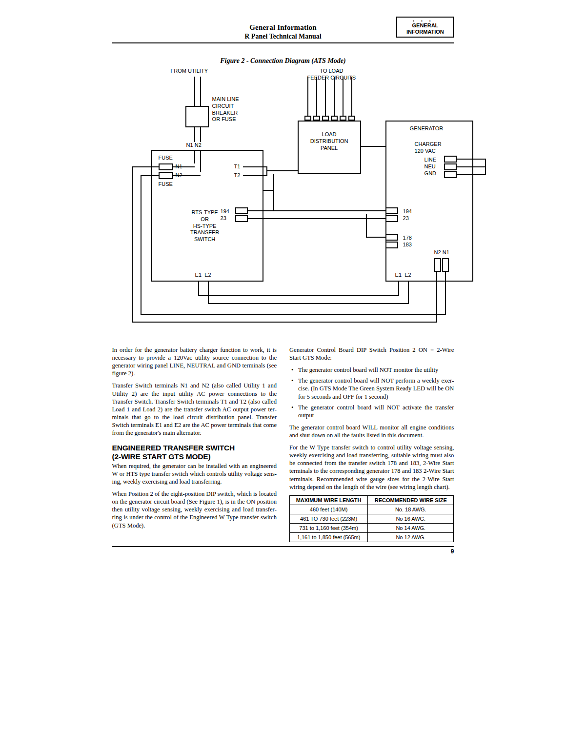General Information
R Panel Technical Manual
••• GENERAL
INFORMATION
Figure 2 - Connection Diagram (ATS Mode)
FROM UTILITY
TO LOAD
FEEDER CIRCUITS
MAIN LINE
CIRCUIT
BREAKER
OR FUSE
N1 N2
LOAD
DISTRIBUTION
PANEL
GENERATOR
CHARGER
120 VAC
LINE
NEU
GND
FUSE
N1
N2
FUSE
T1
T2
RTS-TYPE
OR
HS-TYPE
TRANSFER
SWITCH
194
23
E1 E2
194
23
178
183
N2 N1
E1 E2
In order for the generator battery charger function to work, it is necessary to provide a 120Vac utility source connection to the generator wiring panel LINE, NEUTRAL and GND terminals (see figure 2).
Transfer Switch terminals N1 and N2 (also called Utility 1 and Utility 2) are the input utility AC power connections to the Transfer Switch. Transfer Switch terminals T1 and T2 (also called Load 1 and Load 2) are the transfer switch AC output power terminals that go to the load circuit distribution panel. Transfer Switch terminals E1 and E2 are the AC power terminals that come from the generator's main alternator.
ENGINEERED TRANSFER SWITCH
(2-WIRE START GTS MODE)
When required, the generator can be installed with an engineered W or HTS type transfer switch which controls utility voltage sensing, weekly exercising and load transferring.
When Position 2 of the eight-position DIP switch, which is located on the generator circuit board (See Figure 1), is in the ON position then utility voltage sensing, weekly exercising and load transferring is under the control of the Engineered W Type transfer switch (GTS Mode).
Generator Control Board DIP Switch Position 2 ON = 2-Wire Start GTS Mode:
The generator control board will NOT monitor the utility
The generator control board will NOT perform a weekly exercise. (In GTS Mode The Green System Ready LED will be ON for 5 seconds and OFF for 1 second)
The generator control board will NOT activate the transfer output
The generator control board WILL monitor all engine conditions and shut down on all the faults listed in this document.
For the W Type transfer switch to control utility voltage sensing, weekly exercising and load transferring, suitable wiring must also be connected from the transfer switch 178 and 183, 2-Wire Start terminals to the corresponding generator 178 and 183 2-Wire Start terminals. Recommended wire gauge sizes for the 2-Wire Start wiring depend on the length of the wire (see wiring length chart).
| MAXIMUM WIRE LENGTH | RECOMMENDED WIRE SIZE |
| --- | --- |
| 460 feet (140M) | No. 18 AWG. |
| 461 TO 730 feet (223M) | No 16 AWG. |
| 731 to 1,160 feet (354m) | No 14 AWG. |
| 1,161 to 1,850 feet (565m) | No 12 AWG. |
9